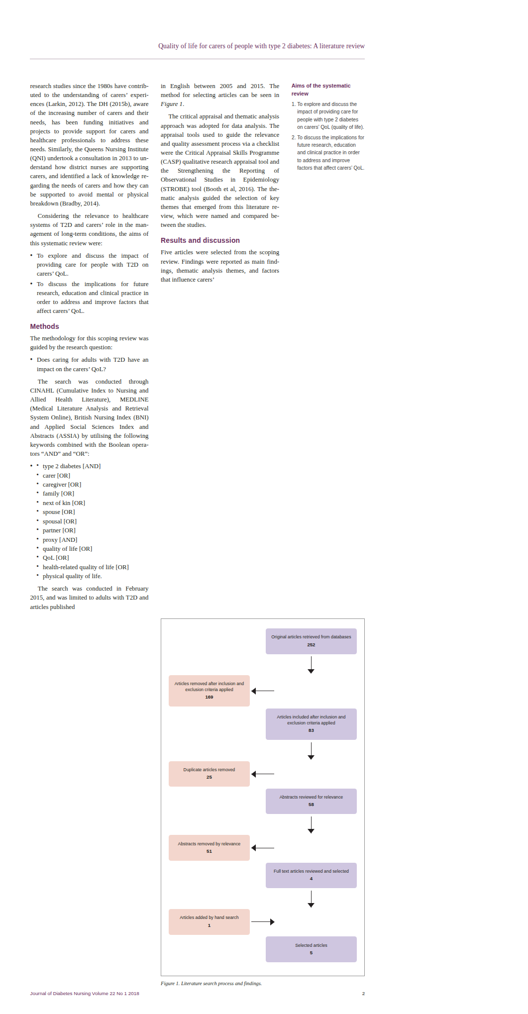Quality of life for carers of people with type 2 diabetes: A literature review
research studies since the 1980s have contributed to the understanding of carers’ experiences (Larkin, 2012). The DH (2015b), aware of the increasing number of carers and their needs, has been funding initiatives and projects to provide support for carers and healthcare professionals to address these needs. Similarly, the Queens Nursing Institute (QNI) undertook a consultation in 2013 to understand how district nurses are supporting carers, and identified a lack of knowledge regarding the needs of carers and how they can be supported to avoid mental or physical breakdown (Bradby, 2014).
Considering the relevance to healthcare systems of T2D and carers’ role in the management of long-term conditions, the aims of this systematic review were:
To explore and discuss the impact of providing care for people with T2D on carers’ QoL.
To discuss the implications for future research, education and clinical practice in order to address and improve factors that affect carers’ QoL.
Methods
The methodology for this scoping review was guided by the research question:
Does caring for adults with T2D have an impact on the carers’ QoL?
The search was conducted through CINAHL (Cumulative Index to Nursing and Allied Health Literature), MEDLINE (Medical Literature Analysis and Retrieval System Online), British Nursing Index (BNI) and Applied Social Sciences Index and Abstracts (ASSIA) by utilising the following keywords combined with the Boolean operators “AND” and “OR”:
type 2 diabetes [AND]
carer [OR]
caregiver [OR]
family [OR]
next of kin [OR]
spouse [OR]
spousal [OR]
partner [OR]
proxy [AND]
quality of life [OR]
QoL [OR]
health-related quality of life [OR]
physical quality of life.
The search was conducted in February 2015, and was limited to adults with T2D and articles published
in English between 2005 and 2015. The method for selecting articles can be seen in Figure 1.
The critical appraisal and thematic analysis approach was adopted for data analysis. The appraisal tools used to guide the relevance and quality assessment process via a checklist were the Critical Appraisal Skills Programme (CASP) qualitative research appraisal tool and the Strengthening the Reporting of Observational Studies in Epidemiology (STROBE) tool (Booth et al, 2016). The thematic analysis guided the selection of key themes that emerged from this literature review, which were named and compared between the studies.
Results and discussion
Five articles were selected from the scoping review. Findings were reported as main findings, thematic analysis themes, and factors that influence carers’
Aims of the systematic review
To explore and discuss the impact of providing care for people with type 2 diabetes on carers’ QoL (quality of life).
To discuss the implications for future research, education and clinical practice in order to address and improve factors that affect carers’ QoL.
Original articles retrieved from databases252
Articles removed after inclusion and exclusion criteria applied169
Articles included after inclusion and exclusion criteria applied83
Duplicate articles removed25
Abstracts reviewed for relevance58
Abstracts removed by relevance51
Full text articles reviewed and selected4
Articles added by hand search1
Selected articles5
Figure 1. Literature search process and findings.
Journal of Diabetes Nursing Volume 22 No 1 2018
2